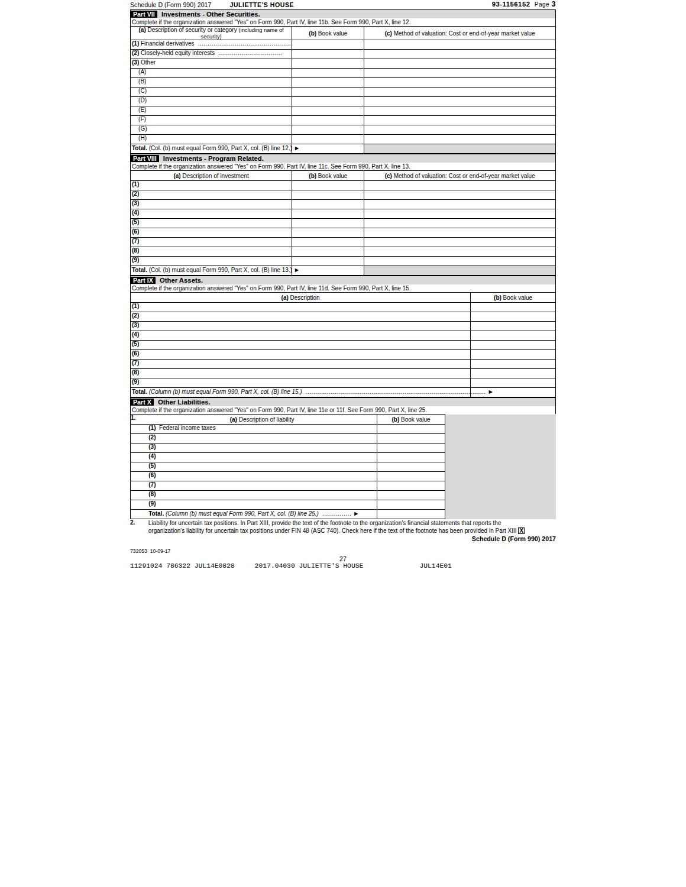Schedule D (Form 990) 2017 JULIETTE'S HOUSE
93-1156152 Page 3
Part VII Investments - Other Securities.
Complete if the organization answered "Yes" on Form 990, Part IV, line 11b. See Form 990, Part X, line 12.
| (a) Description of security or category (including name of security) | (b) Book value | (c) Method of valuation: Cost or end-of-year market value |
| (1) Financial derivatives ................................................. | | |
| (2) Closely-held equity interests ................................. | | |
| (3) Other | | |
| (A) | | |
| (B) | | |
| (C) | | |
| (D) | | |
| (E) | | |
| (F) | | |
| (G) | | |
| (H) | | |
| Total. (Col. (b) must equal Form 990, Part X, col. (B) line 12.) ► | | |
Part VIII Investments - Program Related.
Complete if the organization answered "Yes" on Form 990, Part IV, line 11c. See Form 990, Part X, line 13.
| (a) Description of investment | (b) Book value | (c) Method of valuation: Cost or end-of-year market value |
| (1) | | |
| (2) | | |
| (3) | | |
| (4) | | |
| (5) | | |
| (6) | | |
| (7) | | |
| (8) | | |
| (9) | | |
| Total. (Col. (b) must equal Form 990, Part X, col. (B) line 13.) ► | | |
Part IX Other Assets.
Complete if the organization answered "Yes" on Form 990, Part IV, line 11d. See Form 990, Part X, line 15.
| (a) Description | (b) Book value |
| (1) | |
| (2) | |
| (3) | |
| (4) | |
| (5) | |
| (6) | |
| (7) | |
| (8) | |
| (9) | |
| Total. (Column (b) must equal Form 990, Part X, col. (B) line 15.) ............................................................................................. ► | |
Part X Other Liabilities.
Complete if the organization answered "Yes" on Form 990, Part IV, line 11e or 11f. See Form 990, Part X, line 25.
| 1. | (a) Description of liability | (b) Book value | |
| | (1) Federal income taxes | | |
| | (2) | | |
| | (3) | | |
| | (4) | | |
| | (5) | | |
| | (6) | | |
| | (7) | | |
| | (8) | | |
| | (9) | | |
| | Total. (Column (b) must equal Form 990, Part X, col. (B) line 25.) ............... ► | | |
| 2. | Liability for uncertain tax positions. In Part XIII, provide the text of the footnote to the organization's financial statements that reports the organization's liability for uncertain tax positions under FIN 48 (ASC 740). Check here if the text of the footnote has been provided in Part XIII X |
Schedule D (Form 990) 2017
732053 10-09-17
27
11291024 786322 JUL14E0828 2017.04030 JULIETTE'S HOUSE JUL14E01